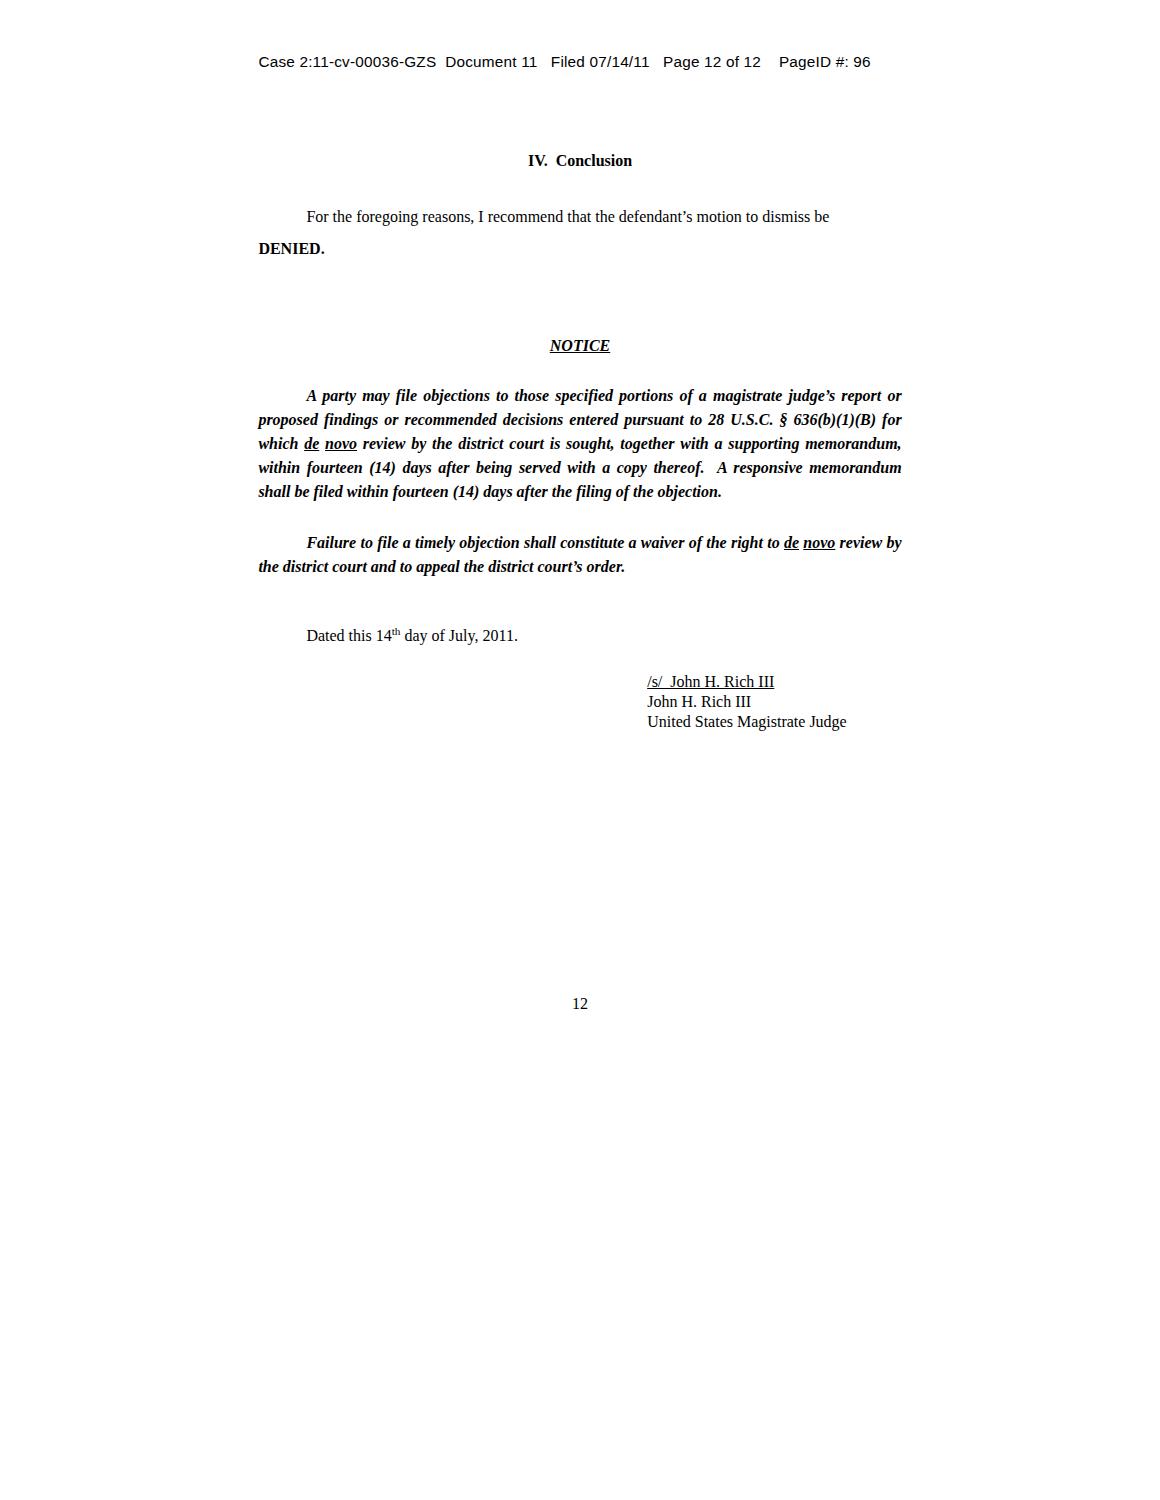Case 2:11-cv-00036-GZS Document 11 Filed 07/14/11 Page 12 of 12 PageID #: 96
IV. Conclusion
For the foregoing reasons, I recommend that the defendant’s motion to dismiss be
DENIED.
NOTICE
A party may file objections to those specified portions of a magistrate judge’s report or proposed findings or recommended decisions entered pursuant to 28 U.S.C. § 636(b)(1)(B) for which de novo review by the district court is sought, together with a supporting memorandum, within fourteen (14) days after being served with a copy thereof. A responsive memorandum shall be filed within fourteen (14) days after the filing of the objection.
Failure to file a timely objection shall constitute a waiver of the right to de novo review by the district court and to appeal the district court’s order.
Dated this 14th day of July, 2011.
/s/ John H. Rich III
John H. Rich III
United States Magistrate Judge
12